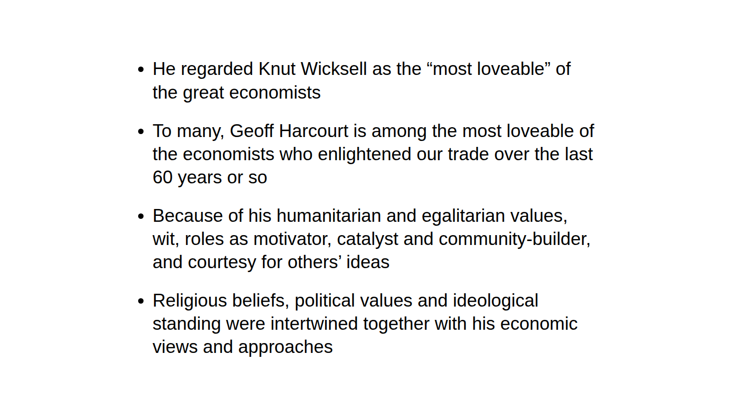He regarded Knut Wicksell as the “most loveable” of the great economists
To many, Geoff Harcourt is among the most loveable of the economists who enlightened our trade over the last 60 years or so
Because of his humanitarian and egalitarian values, wit, roles as motivator, catalyst and community-builder, and courtesy for others’ ideas
Religious beliefs, political values and ideological standing were intertwined together with his economic views and approaches